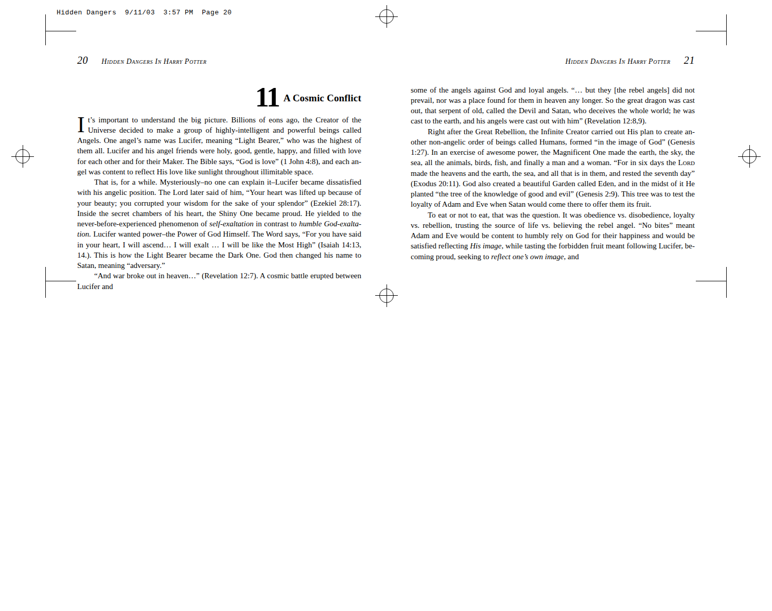Hidden Dangers 9/11/03 3:57 PM Page 20
20 Hidden Dangers In Harry Potter
11 A Cosmic Conflict
It’s important to understand the big picture. Billions of eons ago, the Creator of the Universe decided to make a group of highly-intelligent and powerful beings called Angels. One angel’s name was Lucifer, meaning “Light Bearer,” who was the highest of them all. Lucifer and his angel friends were holy, good, gentle, happy, and filled with love for each other and for their Maker. The Bible says, “God is love” (1 John 4:8), and each angel was content to reflect His love like sunlight throughout illimitable space.
That is, for a while. Mysteriously–no one can explain it–Lucifer became dissatisfied with his angelic position. The Lord later said of him, “Your heart was lifted up because of your beauty; you corrupted your wisdom for the sake of your splendor” (Ezekiel 28:17). Inside the secret chambers of his heart, the Shiny One became proud. He yielded to the never-before-experienced phenomenon of self-exaltation in contrast to humble God-exaltation. Lucifer wanted power–the Power of God Himself. The Word says, “For you have said in your heart, I will ascend… I will exalt … I will be like the Most High” (Isaiah 14:13, 14.). This is how the Light Bearer became the Dark One. God then changed his name to Satan, meaning “adversary.”
“And war broke out in heaven…” (Revelation 12:7). A cosmic battle erupted between Lucifer and
Hidden Dangers In Harry Potter 21
some of the angels against God and loyal angels. “… but they [the rebel angels] did not prevail, nor was a place found for them in heaven any longer. So the great dragon was cast out, that serpent of old, called the Devil and Satan, who deceives the whole world; he was cast to the earth, and his angels were cast out with him” (Revelation 12:8,9).
Right after the Great Rebellion, the Infinite Creator carried out His plan to create another non-angelic order of beings called Humans, formed “in the image of God” (Genesis 1:27). In an exercise of awesome power, the Magnificent One made the earth, the sky, the sea, all the animals, birds, fish, and finally a man and a woman. “For in six days the Lord made the heavens and the earth, the sea, and all that is in them, and rested the seventh day” (Exodus 20:11). God also created a beautiful Garden called Eden, and in the midst of it He planted “the tree of the knowledge of good and evil” (Genesis 2:9). This tree was to test the loyalty of Adam and Eve when Satan would come there to offer them its fruit.
To eat or not to eat, that was the question. It was obedience vs. disobedience, loyalty vs. rebellion, trusting the source of life vs. believing the rebel angel. “No bites” meant Adam and Eve would be content to humbly rely on God for their happiness and would be satisfied reflecting His image, while tasting the forbidden fruit meant following Lucifer, becoming proud, seeking to reflect one’s own image, and